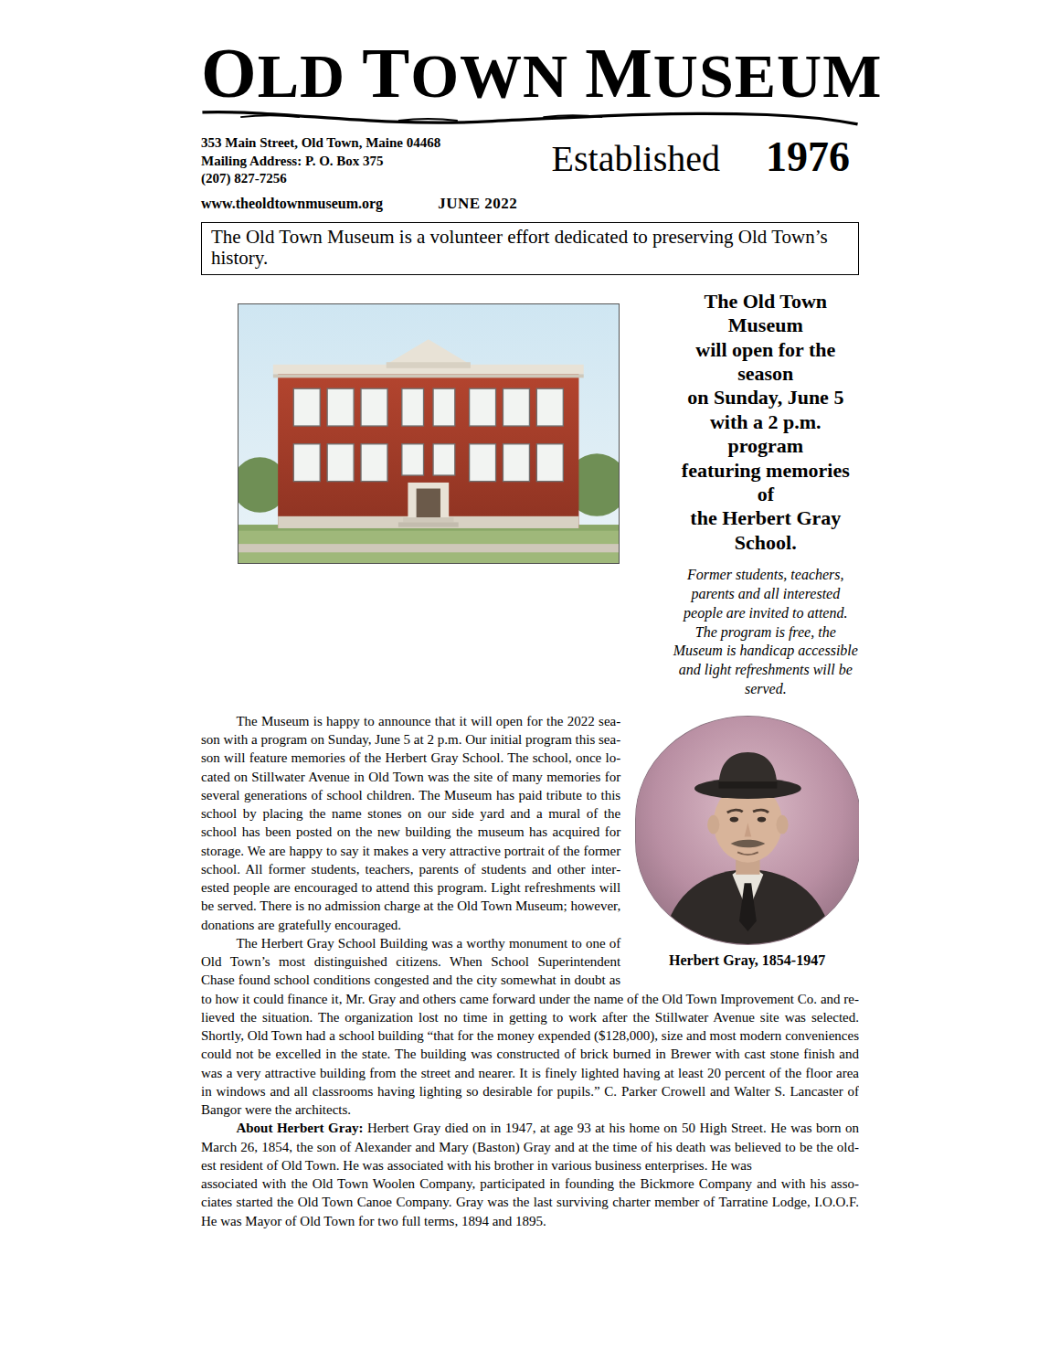Old Town Museum
353 Main Street, Old Town, Maine 04468
Mailing Address: P. O. Box 375
(207) 827-7256
Established 1976
www.theoldtownmuseum.org
JUNE 2022
The Old Town Museum is a volunteer effort dedicated to preserving Old Town’s history.
The Old Town Museum
will open for the season
on Sunday, June 5
with a 2 p.m. program
featuring memories of
the Herbert Gray School.
Former students, teachers, parents and all interested people are invited to attend. The program is free, the Museum is handicap accessible and light refreshments will be served.
Herbert Gray, 1854-1947
The Museum is happy to announce that it will open for the 2022 season with a program on Sunday, June 5 at 2 p.m. Our initial program this season will feature memories of the Herbert Gray School. The school, once located on Stillwater Avenue in Old Town was the site of many memories for several generations of school children. The Museum has paid tribute to this school by placing the name stones on our side yard and a mural of the school has been posted on the new building the museum has acquired for storage. We are happy to say it makes a very attractive portrait of the former school. All former students, teachers, parents of students and other interested people are encouraged to attend this program. Light refreshments will be served. There is no admission charge at the Old Town Museum; however, donations are gratefully encouraged.
The Herbert Gray School Building was a worthy monument to one of Old Town’s most distinguished citizens. When School Superintendent Chase found school conditions congested and the city somewhat in doubt as to how it could finance it, Mr. Gray and others came forward under the name of the Old Town Improvement Co. and relieved the situation. The organization lost no time in getting to work after the Stillwater Avenue site was selected. Shortly, Old Town had a school building “that for the money expended ($128,000), size and most modern conveniences could not be excelled in the state. The building was constructed of brick burned in Brewer with cast stone finish and was a very attractive building from the street and nearer. It is finely lighted having at least 20 percent of the floor area in windows and all classrooms having lighting so desirable for pupils.” C. Parker Crowell and Walter S. Lancaster of Bangor were the architects.
About Herbert Gray: Herbert Gray died on in 1947, at age 93 at his home on 50 High Street. He was born on March 26, 1854, the son of Alexander and Mary (Baston) Gray and at the time of his death was believed to be the oldest resident of Old Town. He was associated with his brother in various business enterprises. He was
associated with the Old Town Woolen Company, participated in founding the Bickmore Company and with his associates started the Old Town Canoe Company. Gray was the last surviving charter member of Tarratine Lodge, I.O.O.F. He was Mayor of Old Town for two full terms, 1894 and 1895.